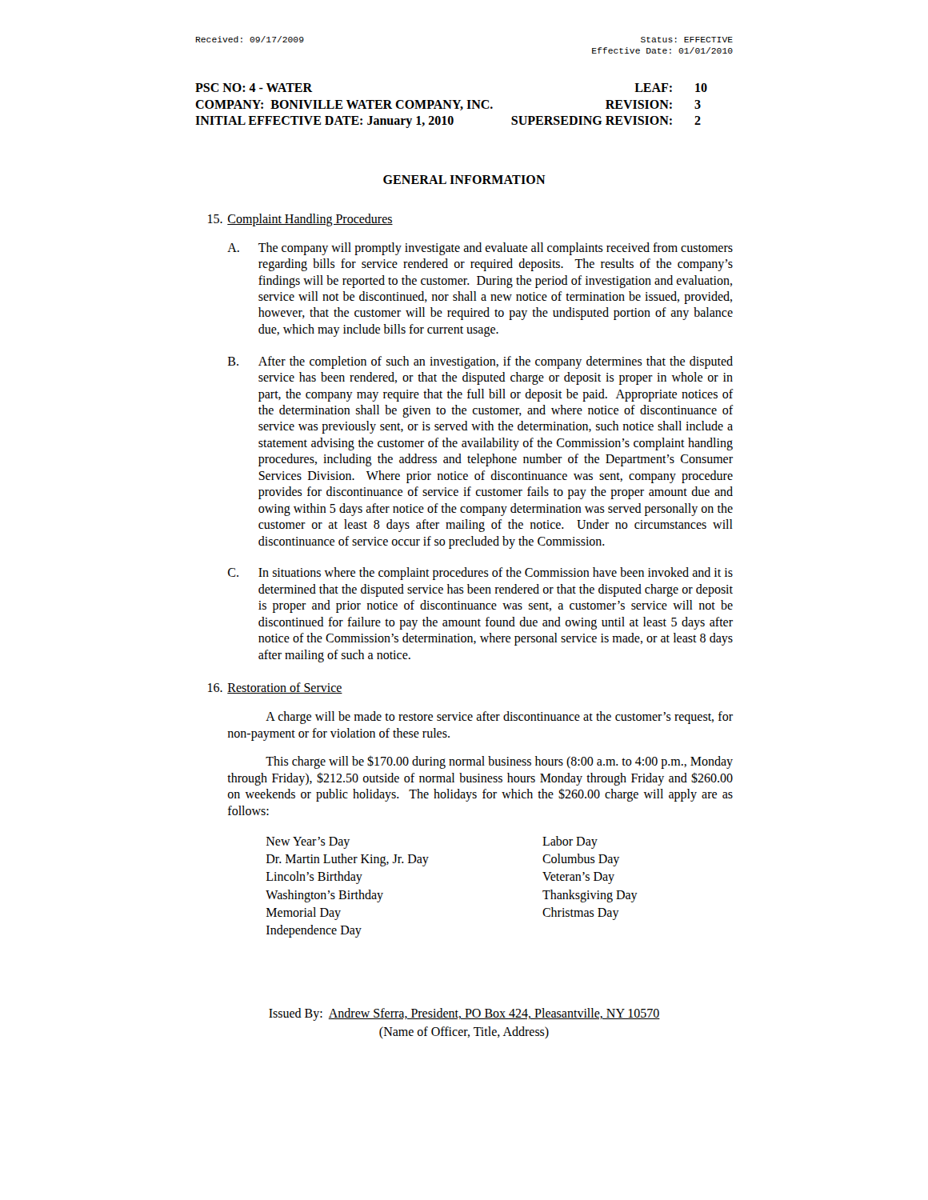Received: 09/17/2009
Status: EFFECTIVE
Effective Date: 01/01/2010
| PSC NO: 4 - WATER | LEAF: | 10 |
| COMPANY: BONIVILLE WATER COMPANY, INC. | REVISION: | 3 |
| INITIAL EFFECTIVE DATE: January 1, 2010 | SUPERSEDING REVISION: | 2 |
GENERAL INFORMATION
15. Complaint Handling Procedures
A. The company will promptly investigate and evaluate all complaints received from customers regarding bills for service rendered or required deposits. The results of the company’s findings will be reported to the customer. During the period of investigation and evaluation, service will not be discontinued, nor shall a new notice of termination be issued, provided, however, that the customer will be required to pay the undisputed portion of any balance due, which may include bills for current usage.
B. After the completion of such an investigation, if the company determines that the disputed service has been rendered, or that the disputed charge or deposit is proper in whole or in part, the company may require that the full bill or deposit be paid. Appropriate notices of the determination shall be given to the customer, and where notice of discontinuance of service was previously sent, or is served with the determination, such notice shall include a statement advising the customer of the availability of the Commission’s complaint handling procedures, including the address and telephone number of the Department’s Consumer Services Division. Where prior notice of discontinuance was sent, company procedure provides for discontinuance of service if customer fails to pay the proper amount due and owing within 5 days after notice of the company determination was served personally on the customer or at least 8 days after mailing of the notice. Under no circumstances will discontinuance of service occur if so precluded by the Commission.
C. In situations where the complaint procedures of the Commission have been invoked and it is determined that the disputed service has been rendered or that the disputed charge or deposit is proper and prior notice of discontinuance was sent, a customer’s service will not be discontinued for failure to pay the amount found due and owing until at least 5 days after notice of the Commission’s determination, where personal service is made, or at least 8 days after mailing of such a notice.
16. Restoration of Service
A charge will be made to restore service after discontinuance at the customer’s request, for non-payment or for violation of these rules.
This charge will be $170.00 during normal business hours (8:00 a.m. to 4:00 p.m., Monday through Friday), $212.50 outside of normal business hours Monday through Friday and $260.00 on weekends or public holidays. The holidays for which the $260.00 charge will apply are as follows:
| New Year’s Day | Labor Day |
| Dr. Martin Luther King, Jr. Day | Columbus Day |
| Lincoln’s Birthday | Veteran’s Day |
| Washington’s Birthday | Thanksgiving Day |
| Memorial Day | Christmas Day |
| Independence Day | |
Issued By: Andrew Sferra, President, PO Box 424, Pleasantville, NY 10570
(Name of Officer, Title, Address)